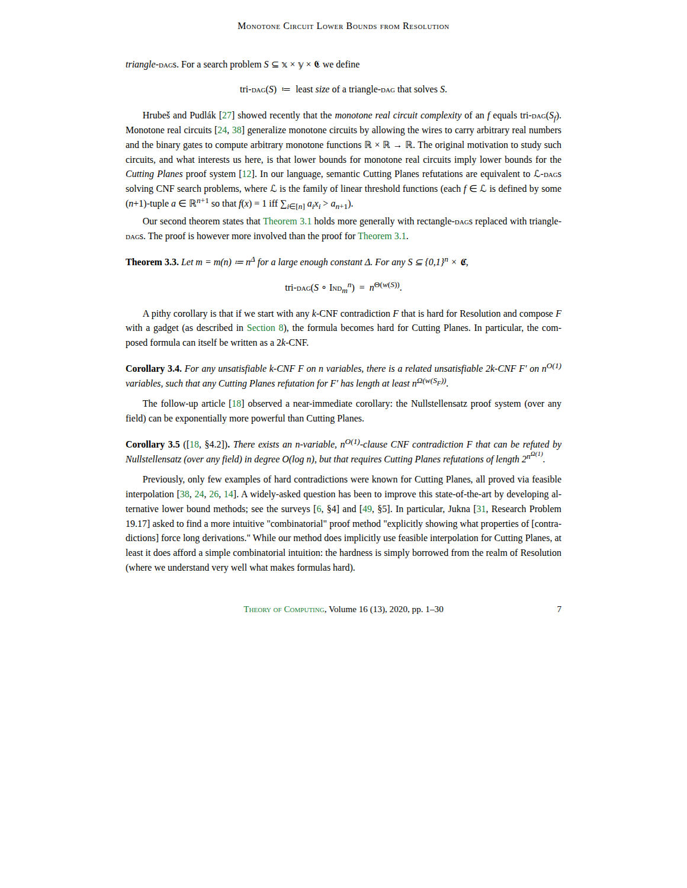Monotone Circuit Lower Bounds from Resolution
triangle-dags. For a search problem S ⊆ 𝕩 × 𝕪 × 𝕮 we define
tri-dag(S) ≔ least size of a triangle-dag that solves S.
Hrubeš and Pudlák [27] showed recently that the monotone real circuit complexity of an f equals tri-dag(Sf). Monotone real circuits [24, 38] generalize monotone circuits by allowing the wires to carry arbitrary real numbers and the binary gates to compute arbitrary monotone functions ℝ × ℝ → ℝ. The original motivation to study such circuits, and what interests us here, is that lower bounds for monotone real circuits imply lower bounds for the Cutting Planes proof system [12]. In our language, semantic Cutting Planes refutations are equivalent to ℒ-dags solving CNF search problems, where ℒ is the family of linear threshold functions (each f ∈ ℒ is defined by some (n+1)-tuple a ∈ ℝn+1 so that f(x) = 1 iff ∑i∈[n] aixi > an+1).
Our second theorem states that Theorem 3.1 holds more generally with rectangle-dags replaced with triangle-dags. The proof is however more involved than the proof for Theorem 3.1.
Theorem 3.3. Let m = m(n) ≔ nΔ for a large enough constant Δ. For any S ⊆ {0,1}n × 𝕮,
tri-dag(S ∘ Indmn) = nΘ(w(S)).
A pithy corollary is that if we start with any k-CNF contradiction F that is hard for Resolution and compose F with a gadget (as described in Section 8), the formula becomes hard for Cutting Planes. In particular, the composed formula can itself be written as a 2k-CNF.
Corollary 3.4. For any unsatisfiable k-CNF F on n variables, there is a related unsatisfiable 2k-CNF F′ on nO(1) variables, such that any Cutting Planes refutation for F′ has length at least nΩ(w(SF)).
The follow-up article [18] observed a near-immediate corollary: the Nullstellensatz proof system (over any field) can be exponentially more powerful than Cutting Planes.
Corollary 3.5 ([18, §4.2]). There exists an n-variable, nO(1)-clause CNF contradiction F that can be refuted by Nullstellensatz (over any field) in degree O(log n), but that requires Cutting Planes refutations of length 2nΩ(1).
Previously, only few examples of hard contradictions were known for Cutting Planes, all proved via feasible interpolation [38, 24, 26, 14]. A widely-asked question has been to improve this state-of-the-art by developing alternative lower bound methods; see the surveys [6, §4] and [49, §5]. In particular, Jukna [31, Research Problem 19.17] asked to find a more intuitive "combinatorial" proof method "explicitly showing what properties of [contradictions] force long derivations." While our method does implicitly use feasible interpolation for Cutting Planes, at least it does afford a simple combinatorial intuition: the hardness is simply borrowed from the realm of Resolution (where we understand very well what makes formulas hard).
Theory of Computing, Volume 16 (13), 2020, pp. 1–30 7